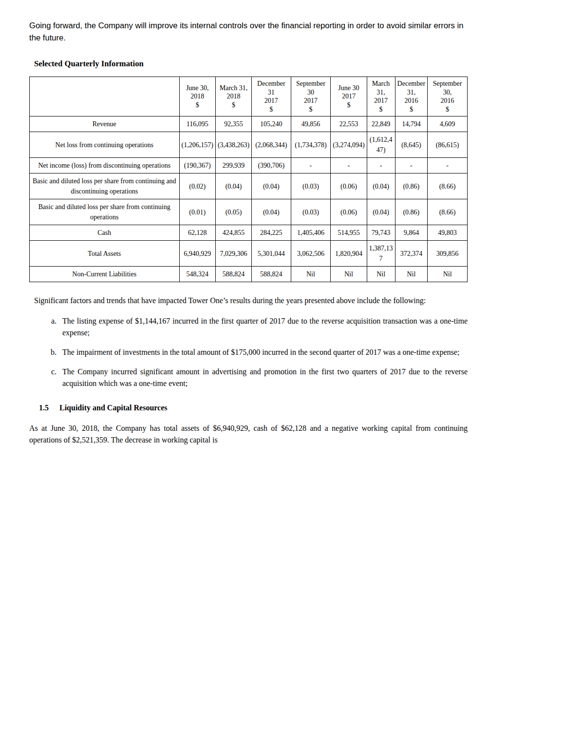Going forward, the Company will improve its internal controls over the financial reporting in order to avoid similar errors in the future.
Selected Quarterly Information
| | June 30, 2018 $ | March 31, 2018 $ | December 31 2017 $ | September 30 2017 $ | June 30 2017 $ | March 31, 2017 $ | December 31, 2016 $ | September 30, 2016 $ |
| --- | --- | --- | --- | --- | --- | --- | --- | --- |
| Revenue | 116,095 | 92,355 | 105,240 | 49,856 | 22,553 | 22,849 | 14,794 | 4,609 |
| Net loss from continuing operations | (1,206,157) | (3,438,263) | (2,068,344) | (1,734,378) | (3,274,094) | (1,612,4 47) | (8,645) | (86,615) |
| Net income (loss) from discontinuing operations | (190,367) | 299,939 | (390,706) | - | - | - | - | - |
| Basic and diluted loss per share from continuing and discontinuing operations | (0.02) | (0.04) | (0.04) | (0.03) | (0.06) | (0.04) | (0.86) | (8.66) |
| Basic and diluted loss per share from continuing operations | (0.01) | (0.05) | (0.04) | (0.03) | (0.06) | (0.04) | (0.86) | (8.66) |
| Cash | 62,128 | 424,855 | 284,225 | 1,405,406 | 514,955 | 79,743 | 9,864 | 49,803 |
| Total Assets | 6,940,929 | 7,029,306 | 5,301,044 | 3,062,506 | 1,820,904 | 1,387,13 7 | 372,374 | 309,856 |
| Non-Current Liabilities | 548,324 | 588,824 | 588,824 | Nil | Nil | Nil | Nil | Nil |
Significant factors and trends that have impacted Tower One’s results during the years presented above include the following:
The listing expense of $1,144,167 incurred in the first quarter of 2017 due to the reverse acquisition transaction was a one-time expense;
The impairment of investments in the total amount of $175,000 incurred in the second quarter of 2017 was a one-time expense;
The Company incurred significant amount in advertising and promotion in the first two quarters of 2017 due to the reverse acquisition which was a one-time event;
1.5 Liquidity and Capital Resources
As at June 30, 2018, the Company has total assets of $6,940,929, cash of $62,128 and a negative working capital from continuing operations of $2,521,359. The decrease in working capital is